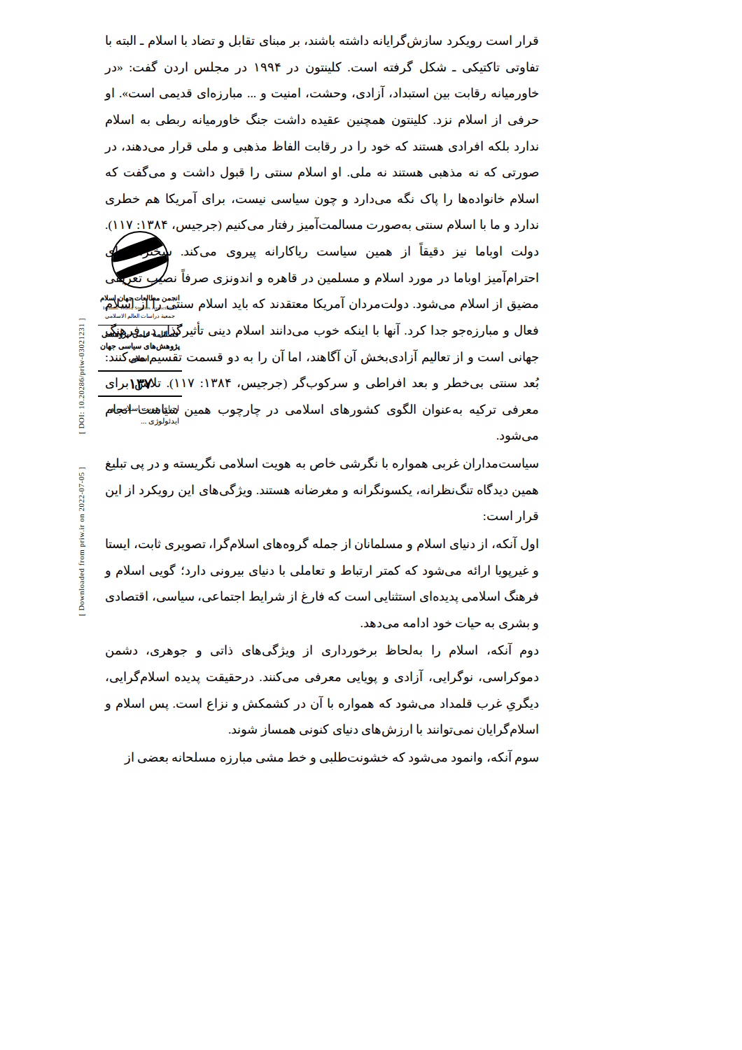[ DOI: 10.20286/priw-03021231 ]
[ Downloaded from priw.ir on 2022-07-05 ]
انجمن مطالعات جهان اسلام
Islamic World Studies Association
جمعية دراسات العالم الاسلامي
فصلنامه علمی–پژوهشی
پژوهش‌های سیاسی جهان اسلام
۱۳۷
احیای هویت اسلامی و
ایدئولوژی ...
قرار است رویکرد سازش‌گرایانه داشته باشند، بر مبنای تقابل و تضاد با اسلام ـ البته با تفاوتی تاکتیکی ـ شکل گرفته است. کلینتون در ۱۹۹۴ در مجلس اردن گفت: «در خاورمیانه رقابت بین استبداد، آزادی، وحشت، امنیت و ... مبارزه‌ای قدیمی است». او حرفی از اسلام نزد. کلینتون همچنین عقیده داشت جنگ خاورمیانه ربطی به اسلام ندارد بلکه افرادی هستند که خود را در رقابت الفاظ مذهبی و ملی قرار می‌دهند، در صورتی که نه مذهبی هستند نه ملی. او اسلام سنتی را قبول داشت و می‌گفت که اسلام خانواده‌ها را پاک نگه می‌دارد و چون سیاسی نیست، برای آمریکا هم خطری ندارد و ما با اسلام سنتی به‌صورت مسالمت‌آمیز رفتار می‌کنیم (جرجیس، ۱۳۸۴: ۱۱۷). دولت اوباما نیز دقیقاً از همین سیاست ریاکارانه پیروی می‌کند. سخنرانی‌های احترام‌آمیز اوباما در مورد اسلام و مسلمین در قاهره و اندونزی صرفاً نصیب تعریفی مضیق از اسلام می‌شود. دولت‌مردان آمریکا معتقدند که باید اسلام سنتی را از اسلام فعال و مبارزه‌جو جدا کرد. آنها با اینکه خوب می‌دانند اسلام دینی تأثیرگذار در فرهنگ جهانی است و از تعالیم آزادی‌بخش آن آگاهند، اما آن را به دو قسمت تقسیم می‌کنند: بُعد سنتی بی‌خطر و بعد افراطی و سرکوب‌گر (جرجیس، ۱۳۸۴: ۱۱۷). تلاش برای معرفی ترکیه به‌عنوان الگوی کشورهای اسلامی در چارچوب همین سیاست انجام می‌شود.
سیاست‌مداران غربی همواره با نگرشی خاص به هویت اسلامی نگریسته و در پی تبلیغ همین دیدگاه تنگ‌نظرانه، یکسو‌نگرانه و مغرضانه هستند. ویژگی‌های این رویکرد از این قرار است:
اول آنکه، از دنیای اسلام و مسلمانان از جمله گروه‌های اسلام‌گرا، تصویری ثابت، ایستا و غیرپویا ارائه می‌شود که کمتر ارتباط و تعاملی با دنیای بیرونی دارد؛ گویی اسلام و فرهنگ اسلامی پدیده‌ای استثنایی است که فارغ از شرایط اجتماعی، سیاسی، اقتصادی و بشری به حیات خود ادامه می‌دهد.
دوم آنکه، اسلام را به‌لحاظ برخورداری از ویژگی‌های ذاتی و جوهری، دشمن دموکراسی، نوگرایی، آزادی و پویایی معرفی می‌کنند. درحقیقت پدیده اسلام‌گرایی، دیگریِ غرب قلمداد می‌شود که همواره با آن در کشمکش و نزاع است. پس اسلام و اسلام‌گرایان نمی‌توانند با ارزش‌های دنیای کنونی همساز شوند.
سوم آنکه، وانمود می‌شود که خشونت‌طلبی و خط مشی مبارزه مسلحانه بعضی از